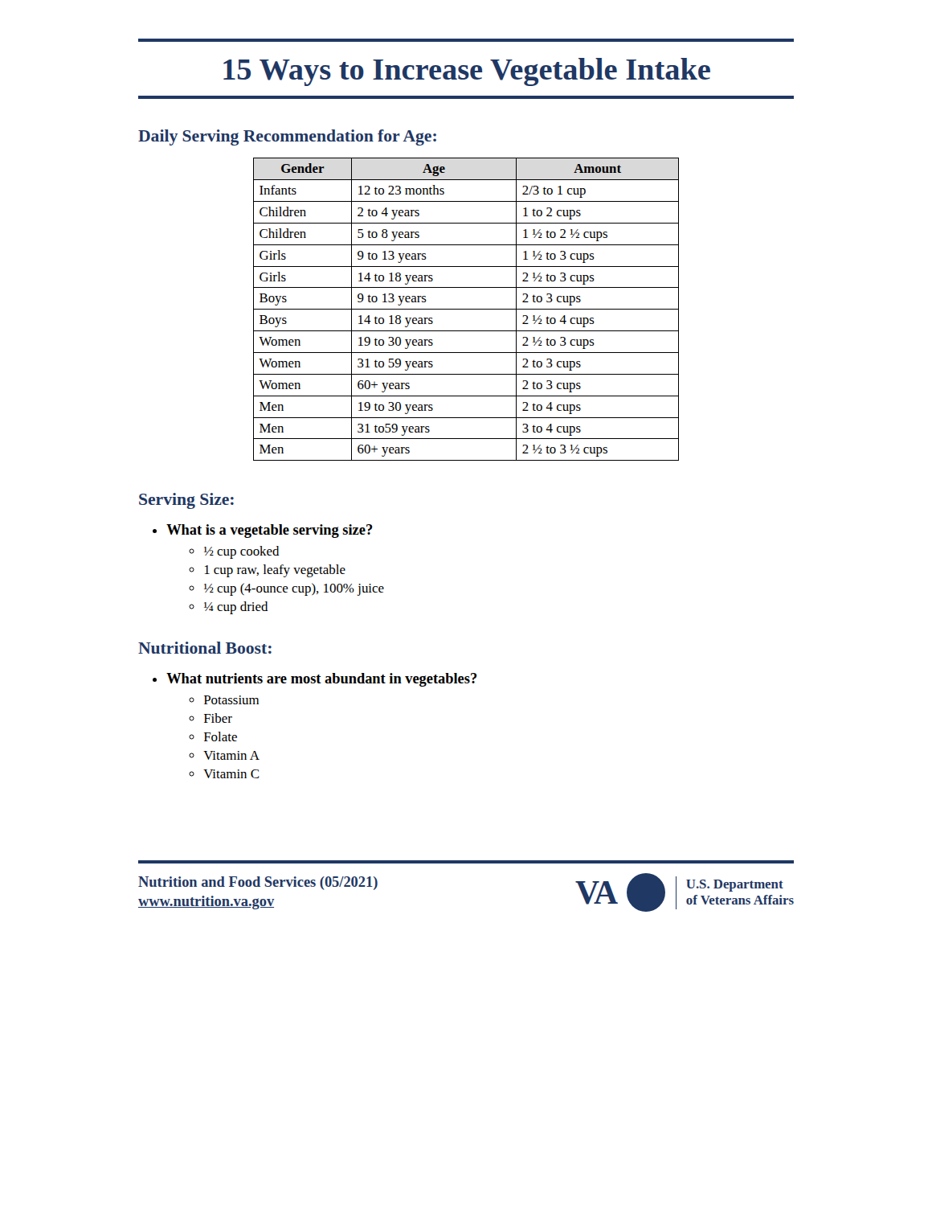15 Ways to Increase Vegetable Intake
Daily Serving Recommendation for Age:
| Gender | Age | Amount |
| --- | --- | --- |
| Infants | 12 to 23 months | 2/3 to 1 cup |
| Children | 2 to 4 years | 1 to 2 cups |
| Children | 5 to 8 years | 1 ½ to 2 ½ cups |
| Girls | 9 to 13 years | 1 ½ to 3 cups |
| Girls | 14 to 18 years | 2 ½ to 3 cups |
| Boys | 9 to 13 years | 2 to 3 cups |
| Boys | 14 to 18 years | 2 ½ to 4 cups |
| Women | 19 to 30 years | 2 ½ to 3 cups |
| Women | 31 to 59 years | 2 to 3 cups |
| Women | 60+ years | 2 to 3 cups |
| Men | 19 to 30 years | 2 to 4 cups |
| Men | 31 to59 years | 3 to 4 cups |
| Men | 60+ years | 2 ½ to 3 ½ cups |
Serving Size:
What is a vegetable serving size?
½ cup cooked
1 cup raw, leafy vegetable
½ cup (4-ounce cup), 100% juice
¼ cup dried
Nutritional Boost:
What nutrients are most abundant in vegetables?
Potassium
Fiber
Folate
Vitamin A
Vitamin C
Nutrition and Food Services (05/2021)
www.nutrition.va.gov
VA U.S. Department
of Veterans Affairs